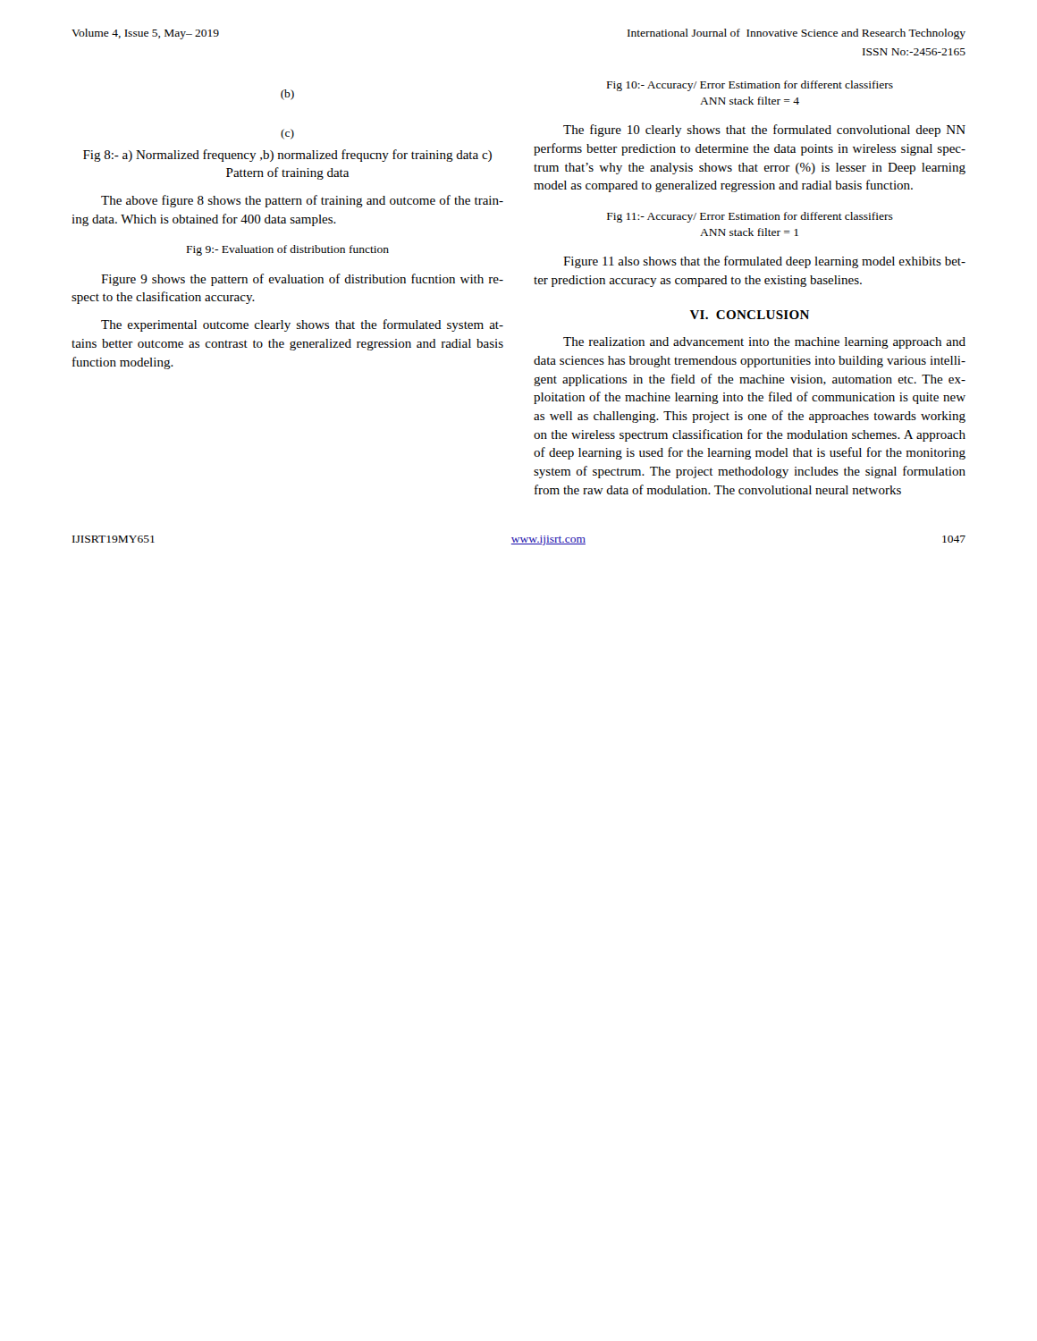Volume 4, Issue 5, May– 2019
International Journal of Innovative Science and Research Technology
ISSN No:-2456-2165
(b)
(c)
Fig 8:- a) Normalized frequency ,b) normalized frequcny for training data c) Pattern of training data
The above figure 8 shows the pattern of training and outcome of the training data. Which is obtained for 400 data samples.
Fig 9:- Evaluation of distribution function
Figure 9 shows the pattern of evaluation of distribution fucntion with respect to the clasification accuracy.
The experimental outcome clearly shows that the formulated system attains better outcome as contrast to the generalized regression and radial basis function modeling.
Fig 10:- Accuracy/ Error Estimation for different classifiers
ANN stack filter = 4
The figure 10 clearly shows that the formulated convolutional deep NN performs better prediction to determine the data points in wireless signal spectrum that’s why the analysis shows that error (%) is lesser in Deep learning model as compared to generalized regression and radial basis function.
Fig 11:- Accuracy/ Error Estimation for different classifiers
ANN stack filter = 1
Figure 11 also shows that the formulated deep learning model exhibits better prediction accuracy as compared to the existing baselines.
VI. Conclusion
The realization and advancement into the machine learning approach and data sciences has brought tremendous opportunities into building various intelligent applications in the field of the machine vision, automation etc. The exploitation of the machine learning into the filed of communication is quite new as well as challenging. This project is one of the approaches towards working on the wireless spectrum classification for the modulation schemes. A approach of deep learning is used for the learning model that is useful for the monitoring system of spectrum. The project methodology includes the signal formulation from the raw data of modulation. The convolutional neural networks
IJISRT19MY651
www.ijisrt.com
1047